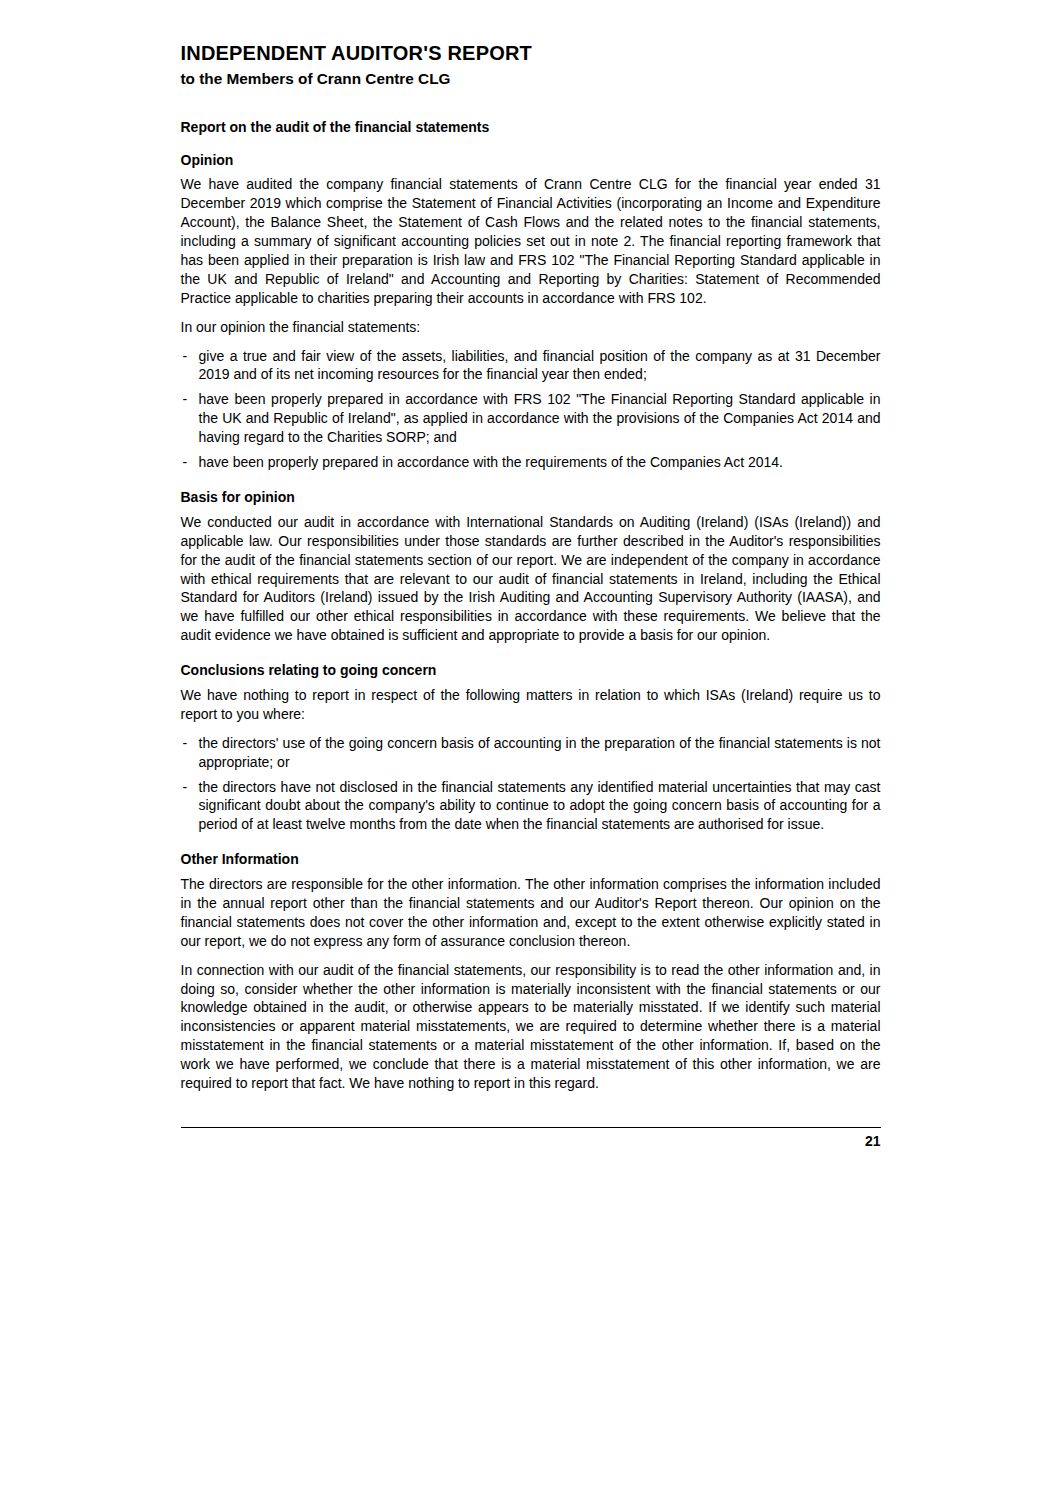INDEPENDENT AUDITOR'S REPORT
to the Members of Crann Centre CLG
Report on the audit of the financial statements
Opinion
We have audited the company financial statements of Crann Centre CLG for the financial year ended 31 December 2019 which comprise the Statement of Financial Activities (incorporating an Income and Expenditure Account), the Balance Sheet, the Statement of Cash Flows and the related notes to the financial statements, including a summary of significant accounting policies set out in note 2. The financial reporting framework that has been applied in their preparation is Irish law and FRS 102 "The Financial Reporting Standard applicable in the UK and Republic of Ireland" and Accounting and Reporting by Charities: Statement of Recommended Practice applicable to charities preparing their accounts in accordance with FRS 102.
In our opinion the financial statements:
give a true and fair view of the assets, liabilities, and financial position of the company as at 31 December 2019 and of its net incoming resources for the financial year then ended;
have been properly prepared in accordance with FRS 102 "The Financial Reporting Standard applicable in the UK and Republic of Ireland", as applied in accordance with the provisions of the Companies Act 2014 and having regard to the Charities SORP; and
have been properly prepared in accordance with the requirements of the Companies Act 2014.
Basis for opinion
We conducted our audit in accordance with International Standards on Auditing (Ireland) (ISAs (Ireland)) and applicable law. Our responsibilities under those standards are further described in the Auditor's responsibilities for the audit of the financial statements section of our report. We are independent of the company in accordance with ethical requirements that are relevant to our audit of financial statements in Ireland, including the Ethical Standard for Auditors (Ireland) issued by the Irish Auditing and Accounting Supervisory Authority (IAASA), and we have fulfilled our other ethical responsibilities in accordance with these requirements. We believe that the audit evidence we have obtained is sufficient and appropriate to provide a basis for our opinion.
Conclusions relating to going concern
We have nothing to report in respect of the following matters in relation to which ISAs (Ireland) require us to report to you where:
the directors' use of the going concern basis of accounting in the preparation of the financial statements is not appropriate; or
the directors have not disclosed in the financial statements any identified material uncertainties that may cast significant doubt about the company's ability to continue to adopt the going concern basis of accounting for a period of at least twelve months from the date when the financial statements are authorised for issue.
Other Information
The directors are responsible for the other information. The other information comprises the information included in the annual report other than the financial statements and our Auditor's Report thereon. Our opinion on the financial statements does not cover the other information and, except to the extent otherwise explicitly stated in our report, we do not express any form of assurance conclusion thereon.
In connection with our audit of the financial statements, our responsibility is to read the other information and, in doing so, consider whether the other information is materially inconsistent with the financial statements or our knowledge obtained in the audit, or otherwise appears to be materially misstated. If we identify such material inconsistencies or apparent material misstatements, we are required to determine whether there is a material misstatement in the financial statements or a material misstatement of the other information. If, based on the work we have performed, we conclude that there is a material misstatement of this other information, we are required to report that fact. We have nothing to report in this regard.
21